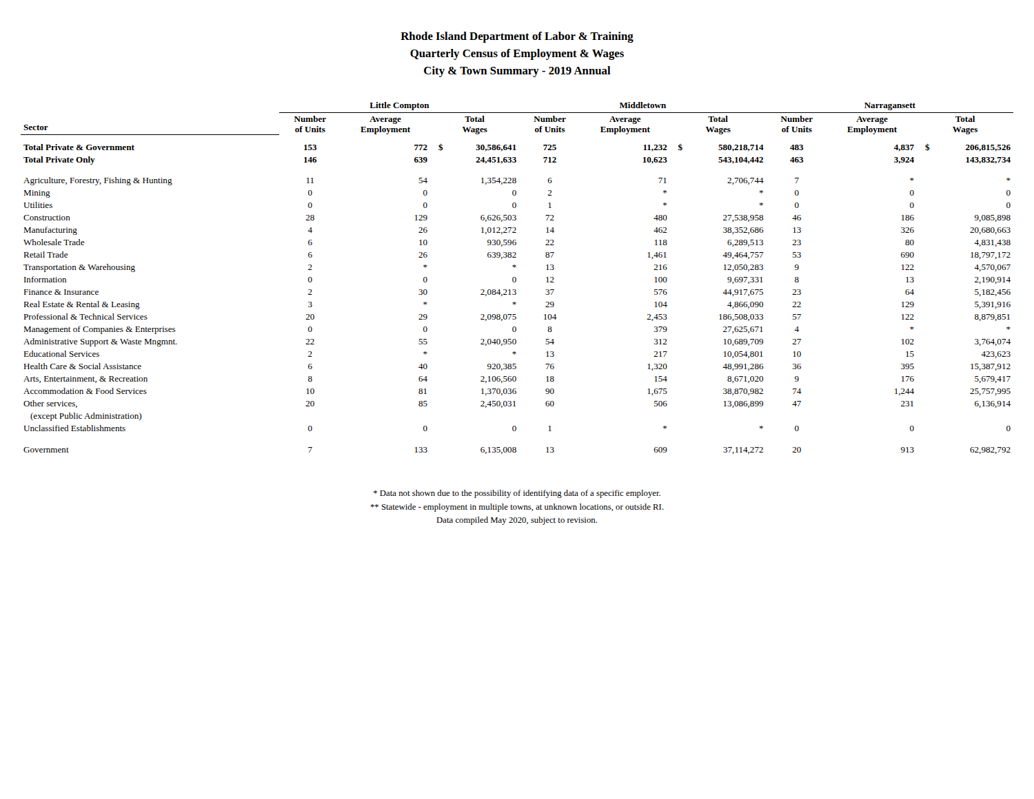Rhode Island Department of Labor & Training
Quarterly Census of Employment & Wages
City & Town Summary - 2019 Annual
| Sector | Little Compton | Middletown | Narragansett |
| --- | --- | --- | --- |
| Number of Units | Average Employment | Total Wages | Number of Units | Average Employment | Total Wages | Number of Units | Average Employment | Total Wages |
| Total Private & Government | 153 | 772 | $ | 30,586,641 | 725 | 11,232 | $ | 580,218,714 | 483 | 4,837 | $ | 206,815,526 |
| Total Private Only | 146 | 639 | | 24,451,633 | 712 | 10,623 | | 543,104,442 | 463 | 3,924 | | 143,832,734 |
| Agriculture, Forestry, Fishing & Hunting | 11 | 54 | | 1,354,228 | 6 | 71 | | 2,706,744 | 7 | * | | * |
| Mining | 0 | 0 | | 0 | 2 | * | | * | 0 | 0 | | 0 |
| Utilities | 0 | 0 | | 0 | 1 | * | | * | 0 | 0 | | 0 |
| Construction | 28 | 129 | | 6,626,503 | 72 | 480 | | 27,538,958 | 46 | 186 | | 9,085,898 |
| Manufacturing | 4 | 26 | | 1,012,272 | 14 | 462 | | 38,352,686 | 13 | 326 | | 20,680,663 |
| Wholesale Trade | 6 | 10 | | 930,596 | 22 | 118 | | 6,289,513 | 23 | 80 | | 4,831,438 |
| Retail Trade | 6 | 26 | | 639,382 | 87 | 1,461 | | 49,464,757 | 53 | 690 | | 18,797,172 |
| Transportation & Warehousing | 2 | * | | * | 13 | 216 | | 12,050,283 | 9 | 122 | | 4,570,067 |
| Information | 0 | 0 | | 0 | 12 | 100 | | 9,697,331 | 8 | 13 | | 2,190,914 |
| Finance & Insurance | 2 | 30 | | 2,084,213 | 37 | 576 | | 44,917,675 | 23 | 64 | | 5,182,456 |
| Real Estate & Rental & Leasing | 3 | * | | * | 29 | 104 | | 4,866,090 | 22 | 129 | | 5,391,916 |
| Professional & Technical Services | 20 | 29 | | 2,098,075 | 104 | 2,453 | | 186,508,033 | 57 | 122 | | 8,879,851 |
| Management of Companies & Enterprises | 0 | 0 | | 0 | 8 | 379 | | 27,625,671 | 4 | * | | * |
| Administrative Support & Waste Mngmnt. | 22 | 55 | | 2,040,950 | 54 | 312 | | 10,689,709 | 27 | 102 | | 3,764,074 |
| Educational Services | 2 | * | | * | 13 | 217 | | 10,054,801 | 10 | 15 | | 423,623 |
| Health Care & Social Assistance | 6 | 40 | | 920,385 | 76 | 1,320 | | 48,991,286 | 36 | 395 | | 15,387,912 |
| Arts, Entertainment, & Recreation | 8 | 64 | | 2,106,560 | 18 | 154 | | 8,671,020 | 9 | 176 | | 5,679,417 |
| Accommodation & Food Services | 10 | 81 | | 1,370,036 | 90 | 1,675 | | 38,870,982 | 74 | 1,244 | | 25,757,995 |
| Other services, | 20 | 85 | | 2,450,031 | 60 | 506 | | 13,086,899 | 47 | 231 | | 6,136,914 |
| (except Public Administration) | |
| Unclassified Establishments | 0 | 0 | | 0 | 1 | * | | * | 0 | 0 | | 0 |
| Government | 7 | 133 | | 6,135,008 | 13 | 609 | | 37,114,272 | 20 | 913 | | 62,982,792 |
* Data not shown due to the possibility of identifying data of a specific employer.
** Statewide - employment in multiple towns, at unknown locations, or outside RI.
Data compiled May 2020, subject to revision.